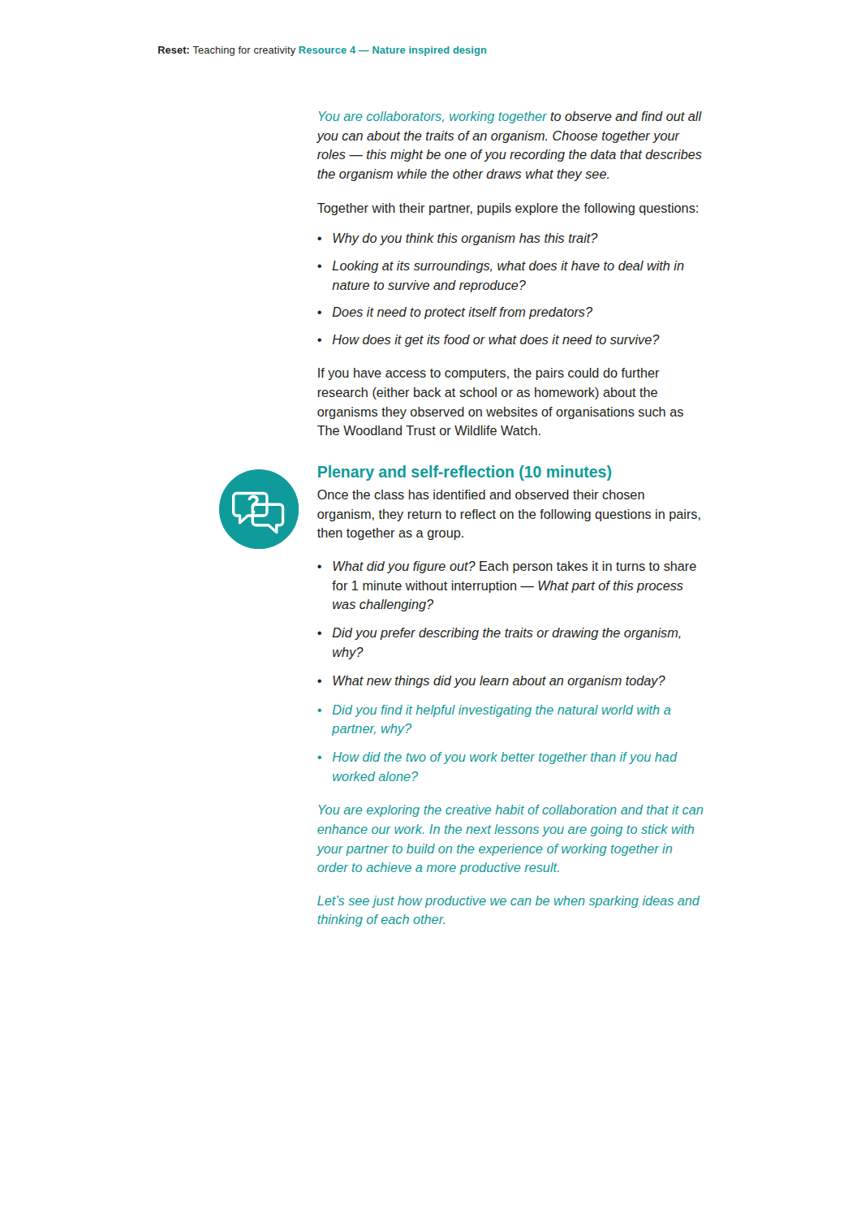Reset: Teaching for creativity Resource 4 — Nature inspired design
You are collaborators, working together to observe and find out all you can about the traits of an organism. Choose together your roles — this might be one of you recording the data that describes the organism while the other draws what they see.
Together with their partner, pupils explore the following questions:
Why do you think this organism has this trait?
Looking at its surroundings, what does it have to deal with in nature to survive and reproduce?
Does it need to protect itself from predators?
How does it get its food or what does it need to survive?
If you have access to computers, the pairs could do further research (either back at school or as homework) about the organisms they observed on websites of organisations such as The Woodland Trust or Wildlife Watch.
Plenary and self-reflection (10 minutes)
Once the class has identified and observed their chosen organism, they return to reflect on the following questions in pairs, then together as a group.
What did you figure out? Each person takes it in turns to share for 1 minute without interruption — What part of this process was challenging?
Did you prefer describing the traits or drawing the organism, why?
What new things did you learn about an organism today?
Did you find it helpful investigating the natural world with a partner, why?
How did the two of you work better together than if you had worked alone?
You are exploring the creative habit of collaboration and that it can enhance our work. In the next lessons you are going to stick with your partner to build on the experience of working together in order to achieve a more productive result.
Let’s see just how productive we can be when sparking ideas and thinking of each other.